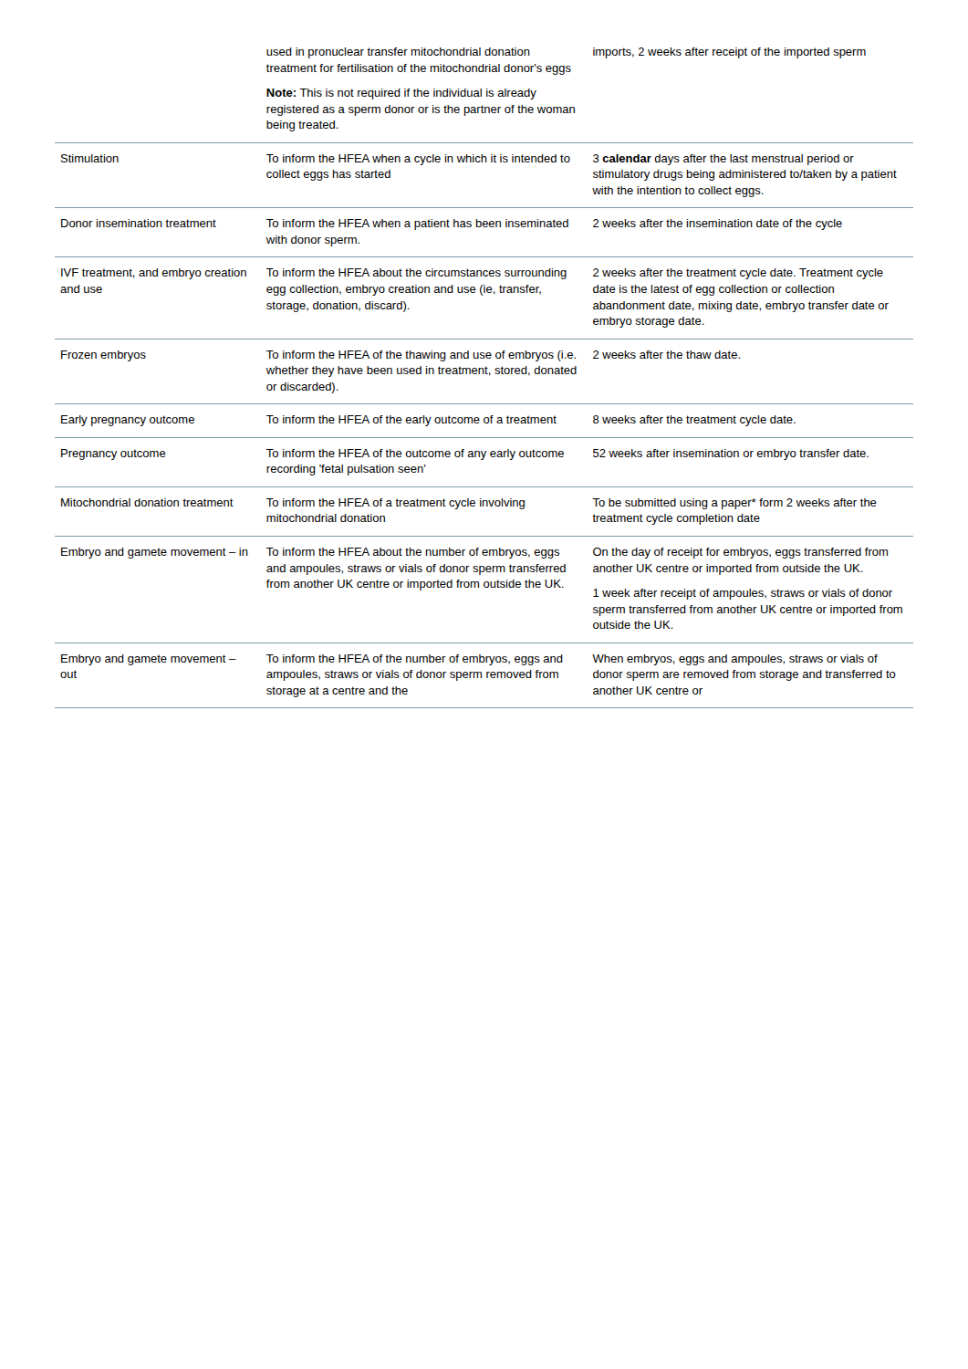| | used in pronuclear transfer mitochondrial donation treatment for fertilisation of the mitochondrial donor's eggs Note: This is not required if the individual is already registered as a sperm donor or is the partner of the woman being treated. | imports, 2 weeks after receipt of the imported sperm |
| Stimulation | To inform the HFEA when a cycle in which it is intended to collect eggs has started | 3 calendar days after the last menstrual period or stimulatory drugs being administered to/taken by a patient with the intention to collect eggs. |
| Donor insemination treatment | To inform the HFEA when a patient has been inseminated with donor sperm. | 2 weeks after the insemination date of the cycle |
| IVF treatment, and embryo creation and use | To inform the HFEA about the circumstances surrounding egg collection, embryo creation and use (ie, transfer, storage, donation, discard). | 2 weeks after the treatment cycle date. Treatment cycle date is the latest of egg collection or collection abandonment date, mixing date, embryo transfer date or embryo storage date. |
| Frozen embryos | To inform the HFEA of the thawing and use of embryos (i.e. whether they have been used in treatment, stored, donated or discarded). | 2 weeks after the thaw date. |
| Early pregnancy outcome | To inform the HFEA of the early outcome of a treatment | 8 weeks after the treatment cycle date. |
| Pregnancy outcome | To inform the HFEA of the outcome of any early outcome recording 'fetal pulsation seen' | 52 weeks after insemination or embryo transfer date. |
| Mitochondrial donation treatment | To inform the HFEA of a treatment cycle involving mitochondrial donation | To be submitted using a paper* form 2 weeks after the treatment cycle completion date |
| Embryo and gamete movement – in | To inform the HFEA about the number of embryos, eggs and ampoules, straws or vials of donor sperm transferred from another UK centre or imported from outside the UK. | On the day of receipt for embryos, eggs transferred from another UK centre or imported from outside the UK. 1 week after receipt of ampoules, straws or vials of donor sperm transferred from another UK centre or imported from outside the UK. |
| Embryo and gamete movement – out | To inform the HFEA of the number of embryos, eggs and ampoules, straws or vials of donor sperm removed from storage at a centre and the | When embryos, eggs and ampoules, straws or vials of donor sperm are removed from storage and transferred to another UK centre or |